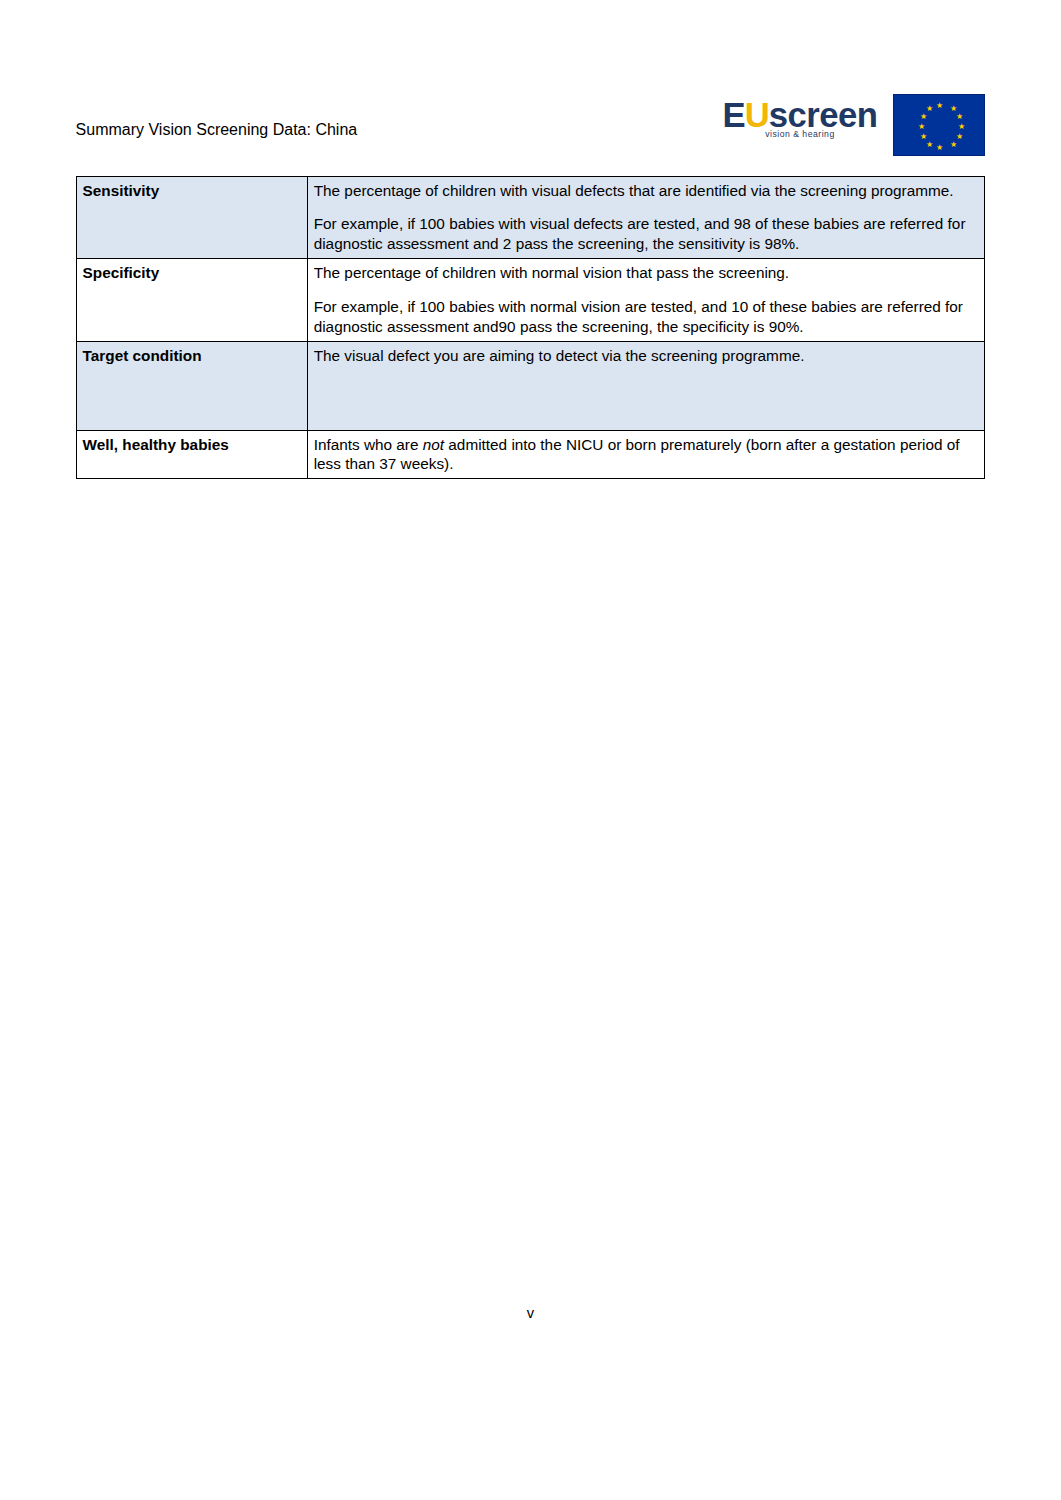Summary Vision Screening Data: China
EU screen
vision & hearing
★ ★ ★ ★ ★ ★ ★ ★ ★ ★ ★ ★
| Sensitivity | The percentage of children with visual defects that are identified via the screening programme. For example, if 100 babies with visual defects are tested, and 98 of these babies are referred for diagnostic assessment and 2 pass the screening, the sensitivity is 98%. |
| Specificity | The percentage of children with normal vision that pass the screening. For example, if 100 babies with normal vision are tested, and 10 of these babies are referred for diagnostic assessment and90 pass the screening, the specificity is 90%. |
| Target condition | The visual defect you are aiming to detect via the screening programme. |
| Well, healthy babies | Infants who are not admitted into the NICU or born prematurely (born after a gestation period of less than 37 weeks). |
v